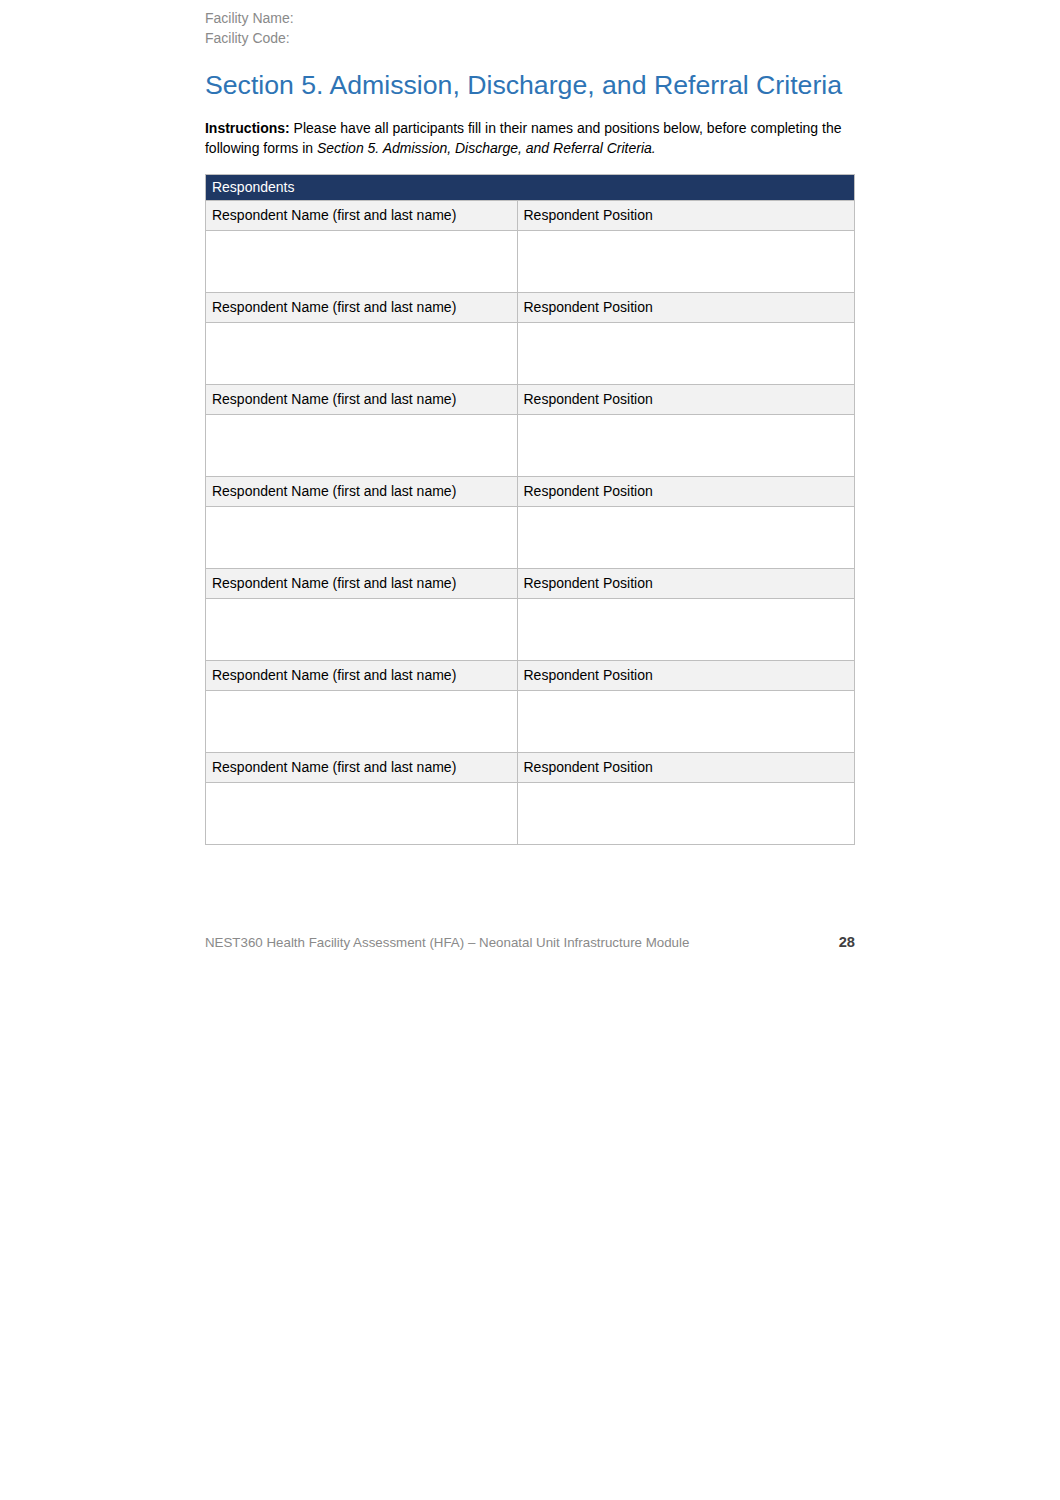Facility Name:
Facility Code:
Section 5. Admission, Discharge, and Referral Criteria
Instructions: Please have all participants fill in their names and positions below, before completing the following forms in Section 5. Admission, Discharge, and Referral Criteria.
| Respondents |
| --- |
| Respondent Name (first and last name) | Respondent Position |
| Respondent Name (first and last name) | Respondent Position |
| Respondent Name (first and last name) | Respondent Position |
| Respondent Name (first and last name) | Respondent Position |
| Respondent Name (first and last name) | Respondent Position |
| Respondent Name (first and last name) | Respondent Position |
| Respondent Name (first and last name) | Respondent Position |
NEST360 Health Facility Assessment (HFA) – Neonatal Unit Infrastructure Module 28